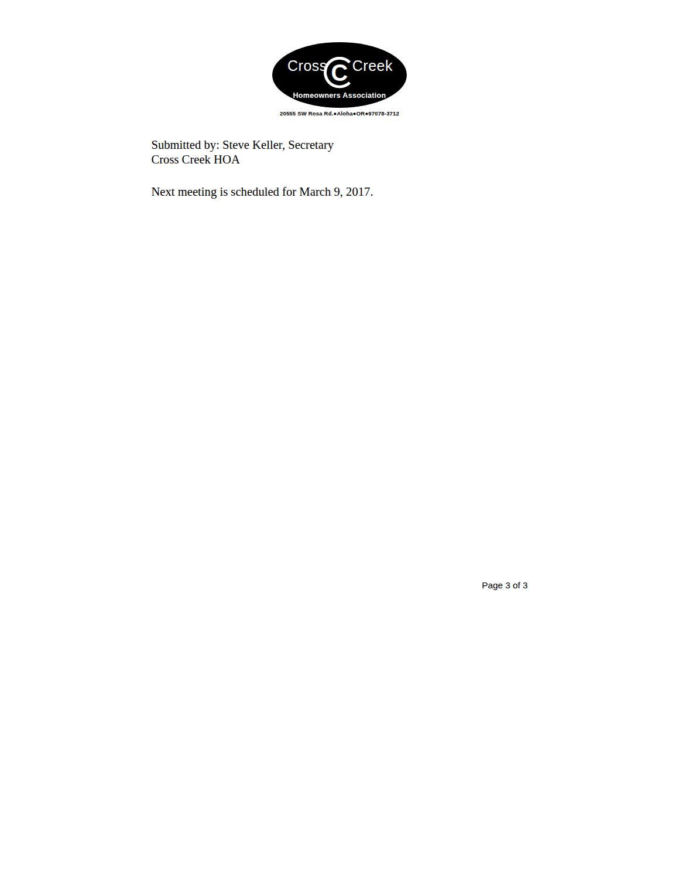Cross Creek C Homeowners Association
20555 SW Rosa Rd.●Aloha●OR●97078-3712
Submitted by: Steve Keller, Secretary
Cross Creek HOA
Next meeting is scheduled for March 9, 2017.
Page 3 of 3